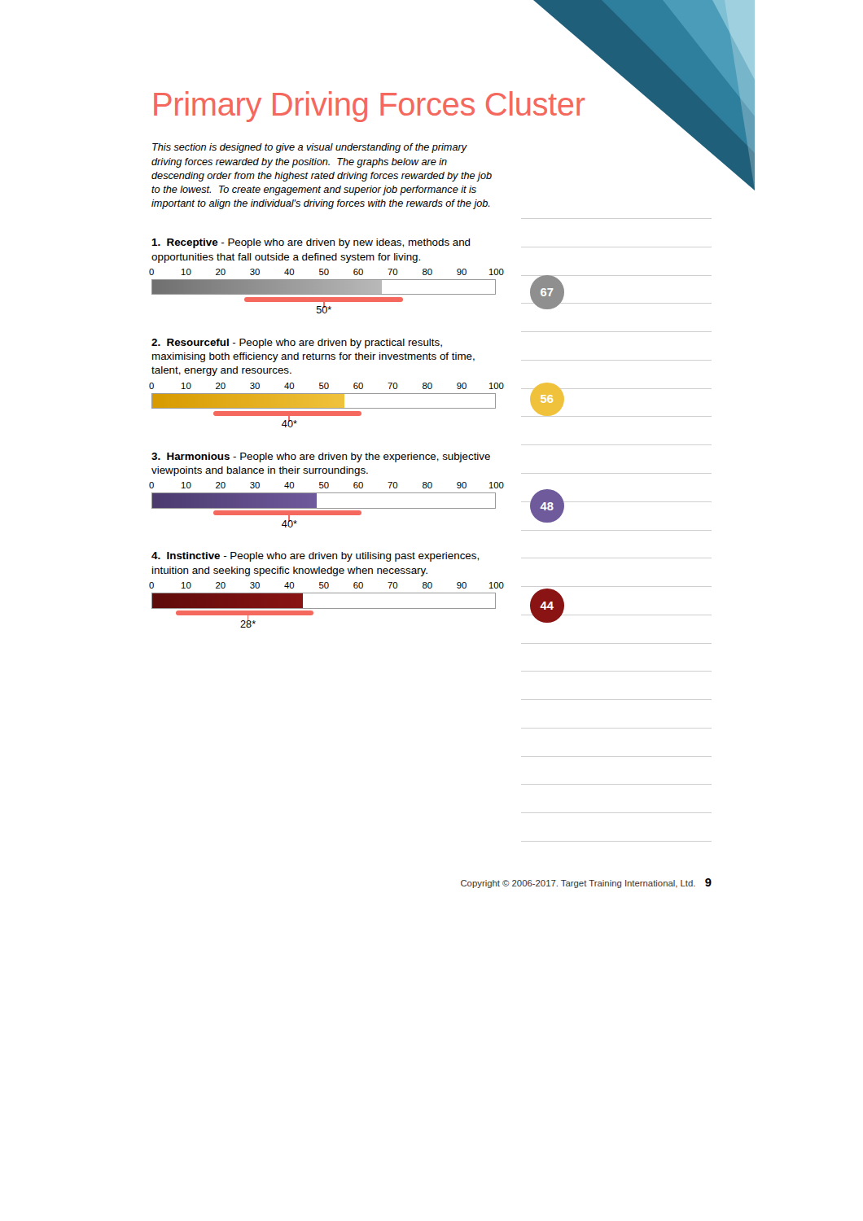Primary Driving Forces Cluster
This section is designed to give a visual understanding of the primary driving forces rewarded by the position. The graphs below are in descending order from the highest rated driving forces rewarded by the job to the lowest. To create engagement and superior job performance it is important to align the individual's driving forces with the rewards of the job.
1. Receptive - People who are driven by new ideas, methods and opportunities that fall outside a defined system for living.
0 10 20 30 40 50 60 70 80 90 100
50*
67
2. Resourceful - People who are driven by practical results, maximising both efficiency and returns for their investments of time, talent, energy and resources.
0 10 20 30 40 50 60 70 80 90 100
40*
56
3. Harmonious - People who are driven by the experience, subjective viewpoints and balance in their surroundings.
0 10 20 30 40 50 60 70 80 90 100
40*
48
4. Instinctive - People who are driven by utilising past experiences, intuition and seeking specific knowledge when necessary.
0 10 20 30 40 50 60 70 80 90 100
28*
44
Copyright © 2006-2017. Target Training International, Ltd.9